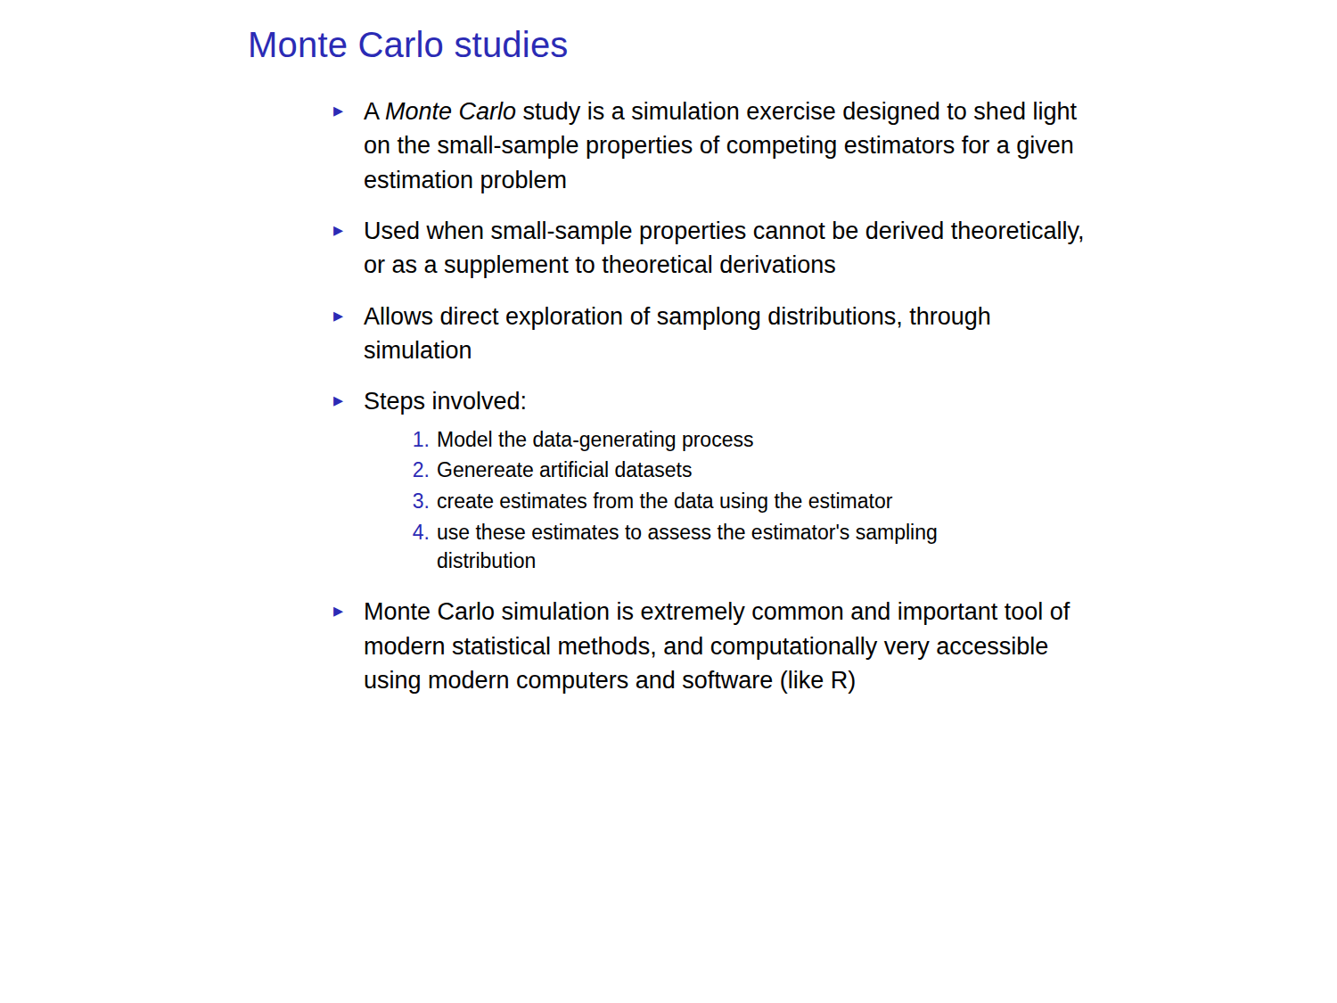Monte Carlo studies
A Monte Carlo study is a simulation exercise designed to shed light on the small-sample properties of competing estimators for a given estimation problem
Used when small-sample properties cannot be derived theoretically, or as a supplement to theoretical derivations
Allows direct exploration of samplong distributions, through simulation
Steps involved:
Model the data-generating process
Genereate artificial datasets
create estimates from the data using the estimator
use these estimates to assess the estimator's sampling distribution
Monte Carlo simulation is extremely common and important tool of modern statistical methods, and computationally very accessible using modern computers and software (like R)